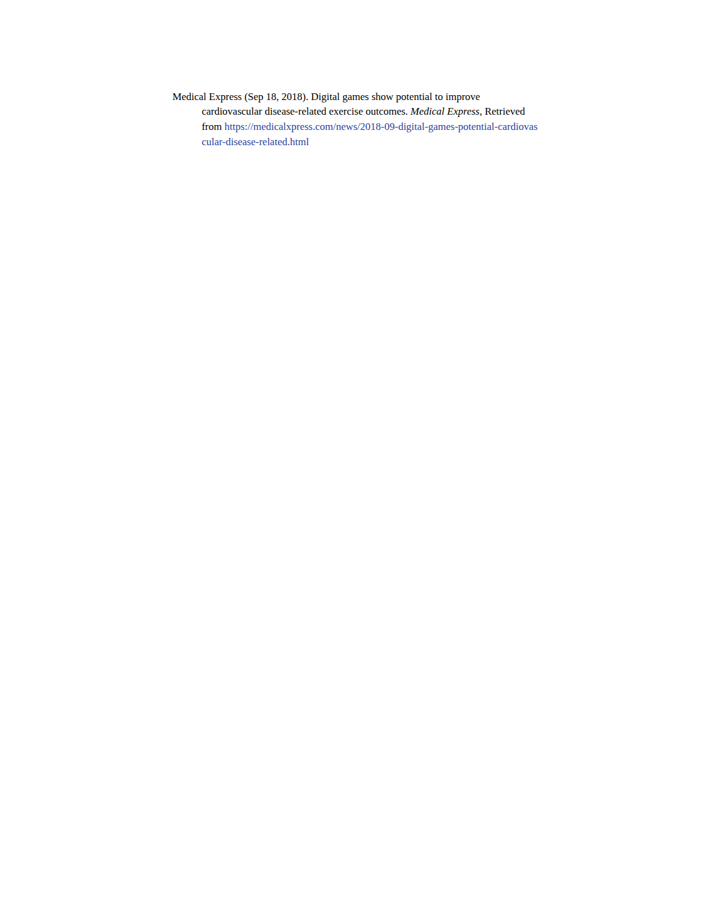Medical Express (Sep 18, 2018). Digital games show potential to improve cardiovascular disease-related exercise outcomes. Medical Express, Retrieved from https://medicalxpress.com/news/2018-09-digital-games-potential-cardiovascular-disease-related.html